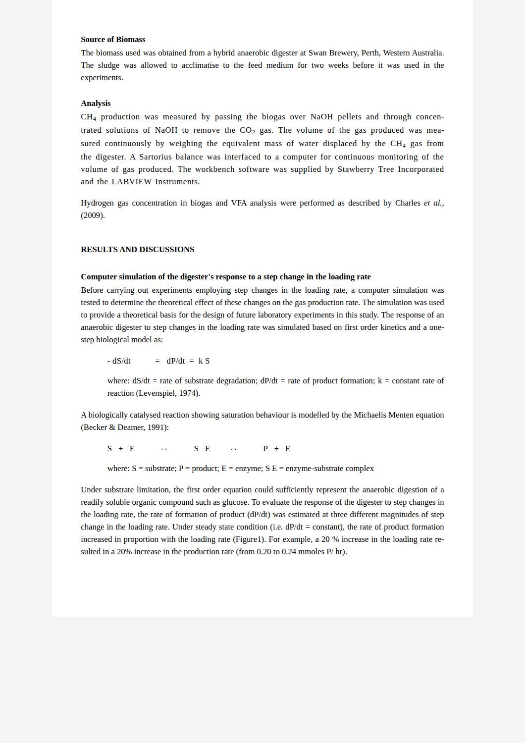Source of Biomass
The biomass used was obtained from a hybrid anaerobic digester at Swan Brewery, Perth, Western Australia. The sludge was allowed to acclimatise to the feed medium for two weeks before it was used in the experiments.
Analysis
CH4 production was measured by passing the biogas over NaOH pellets and through concentrated solutions of NaOH to remove the CO2 gas. The volume of the gas produced was measured continuously by weighing the equivalent mass of water displaced by the CH4 gas from the digester. A Sartorius balance was interfaced to a computer for continuous monitoring of the volume of gas produced. The workbench software was supplied by Stawberry Tree Incorporated and the LABVIEW Instruments.
Hydrogen gas concentration in biogas and VFA analysis were performed as described by Charles et al., (2009).
RESULTS AND DISCUSSIONS
Computer simulation of the digester's response to a step change in the loading rate
Before carrying out experiments employing step changes in the loading rate, a computer simulation was tested to determine the theoretical effect of these changes on the gas production rate. The simulation was used to provide a theoretical basis for the design of future laboratory experiments in this study. The response of an anaerobic digester to step changes in the loading rate was simulated based on first order kinetics and a one-step biological model as:
- dS/dt = dP/dt = k S
where: dS/dt = rate of substrate degradation; dP/dt = rate of product formation; k = constant rate of reaction (Levenspiel, 1974).
A biologically catalysed reaction showing saturation behaviour is modelled by the Michaelis Menten equation (Becker & Deamer, 1991):
S + E ⇔ S E ⇔ P + E
where: S = substrate; P = product; E = enzyme; S E = enzyme-substrate complex
Under substrate limitation, the first order equation could sufficiently represent the anaerobic digestion of a readily soluble organic compound such as glucose. To evaluate the response of the digester to step changes in the loading rate, the rate of formation of product (dP/dt) was estimated at three different magnitudes of step change in the loading rate. Under steady state condition (i.e. dP/dt = constant), the rate of product formation increased in proportion with the loading rate (Figure1). For example, a 20 % increase in the loading rate resulted in a 20% increase in the production rate (from 0.20 to 0.24 mmoles P/ hr).